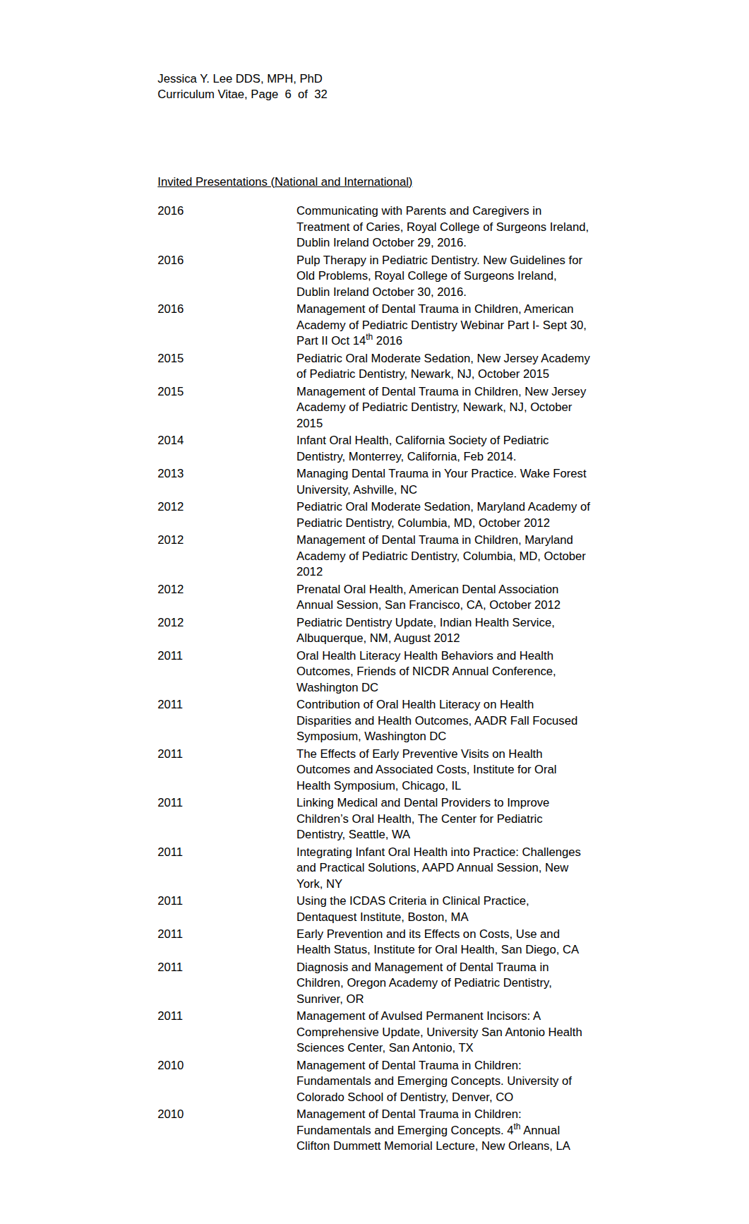Jessica Y. Lee DDS, MPH, PhD
Curriculum Vitae, Page 6 of 32
Invited Presentations (National and International)
| 2016 | Communicating with Parents and Caregivers in Treatment of Caries, Royal College of Surgeons Ireland, Dublin Ireland October 29, 2016. |
| 2016 | Pulp Therapy in Pediatric Dentistry. New Guidelines for Old Problems, Royal College of Surgeons Ireland, Dublin Ireland October 30, 2016. |
| 2016 | Management of Dental Trauma in Children, American Academy of Pediatric Dentistry Webinar Part I- Sept 30, Part II Oct 14 th 2016 |
| 2015 | Pediatric Oral Moderate Sedation, New Jersey Academy of Pediatric Dentistry, Newark, NJ, October 2015 |
| 2015 | Management of Dental Trauma in Children, New Jersey Academy of Pediatric Dentistry, Newark, NJ, October 2015 |
| 2014 | Infant Oral Health, California Society of Pediatric Dentistry, Monterrey, California, Feb 2014. |
| 2013 | Managing Dental Trauma in Your Practice. Wake Forest University, Ashville, NC |
| 2012 | Pediatric Oral Moderate Sedation, Maryland Academy of Pediatric Dentistry, Columbia, MD, October 2012 |
| 2012 | Management of Dental Trauma in Children, Maryland Academy of Pediatric Dentistry, Columbia, MD, October 2012 |
| 2012 | Prenatal Oral Health, American Dental Association Annual Session, San Francisco, CA, October 2012 |
| 2012 | Pediatric Dentistry Update, Indian Health Service, Albuquerque, NM, August 2012 |
| 2011 | Oral Health Literacy Health Behaviors and Health Outcomes, Friends of NICDR Annual Conference, Washington DC |
| 2011 | Contribution of Oral Health Literacy on Health Disparities and Health Outcomes, AADR Fall Focused Symposium, Washington DC |
| 2011 | The Effects of Early Preventive Visits on Health Outcomes and Associated Costs, Institute for Oral Health Symposium, Chicago, IL |
| 2011 | Linking Medical and Dental Providers to Improve Children’s Oral Health, The Center for Pediatric Dentistry, Seattle, WA |
| 2011 | Integrating Infant Oral Health into Practice: Challenges and Practical Solutions, AAPD Annual Session, New York, NY |
| 2011 | Using the ICDAS Criteria in Clinical Practice, Dentaquest Institute, Boston, MA |
| 2011 | Early Prevention and its Effects on Costs, Use and Health Status, Institute for Oral Health, San Diego, CA |
| 2011 | Diagnosis and Management of Dental Trauma in Children, Oregon Academy of Pediatric Dentistry, Sunriver, OR |
| 2011 | Management of Avulsed Permanent Incisors: A Comprehensive Update, University San Antonio Health Sciences Center, San Antonio, TX |
| 2010 | Management of Dental Trauma in Children: Fundamentals and Emerging Concepts. University of Colorado School of Dentistry, Denver, CO |
| 2010 | Management of Dental Trauma in Children: Fundamentals and Emerging Concepts. 4 th Annual Clifton Dummett Memorial Lecture, New Orleans, LA |